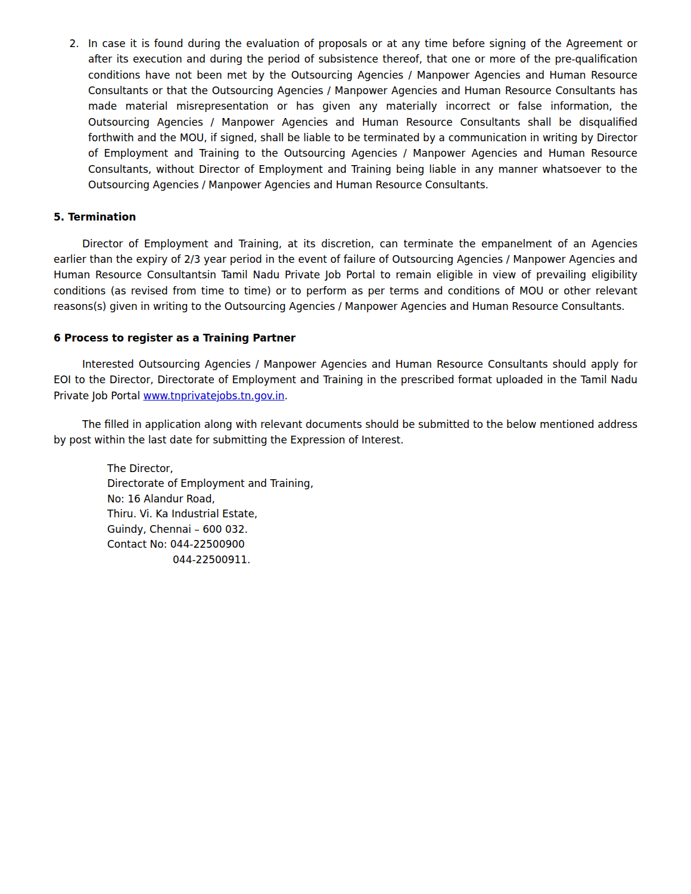In case it is found during the evaluation of proposals or at any time before signing of the Agreement or after its execution and during the period of subsistence thereof, that one or more of the pre-qualification conditions have not been met by the Outsourcing Agencies / Manpower Agencies and Human Resource Consultants or that the Outsourcing Agencies / Manpower Agencies and Human Resource Consultants has made material misrepresentation or has given any materially incorrect or false information, the Outsourcing Agencies / Manpower Agencies and Human Resource Consultants shall be disqualified forthwith and the MOU, if signed, shall be liable to be terminated by a communication in writing by Director of Employment and Training to the Outsourcing Agencies / Manpower Agencies and Human Resource Consultants, without Director of Employment and Training being liable in any manner whatsoever to the Outsourcing Agencies / Manpower Agencies and Human Resource Consultants.
5. Termination
Director of Employment and Training, at its discretion, can terminate the empanelment of an Agencies earlier than the expiry of 2/3 year period in the event of failure of Outsourcing Agencies / Manpower Agencies and Human Resource Consultantsin Tamil Nadu Private Job Portal to remain eligible in view of prevailing eligibility conditions (as revised from time to time) or to perform as per terms and conditions of MOU or other relevant reasons(s) given in writing to the Outsourcing Agencies / Manpower Agencies and Human Resource Consultants.
6 Process to register as a Training Partner
Interested Outsourcing Agencies / Manpower Agencies and Human Resource Consultants should apply for EOI to the Director, Directorate of Employment and Training in the prescribed format uploaded in the Tamil Nadu Private Job Portal www.tnprivatejobs.tn.gov.in.
The filled in application along with relevant documents should be submitted to the below mentioned address by post within the last date for submitting the Expression of Interest.
The Director,
Directorate of Employment and Training,
No: 16 Alandur Road,
Thiru. Vi. Ka Industrial Estate,
Guindy, Chennai – 600 032.
Contact No: 044-22500900
044-22500911.